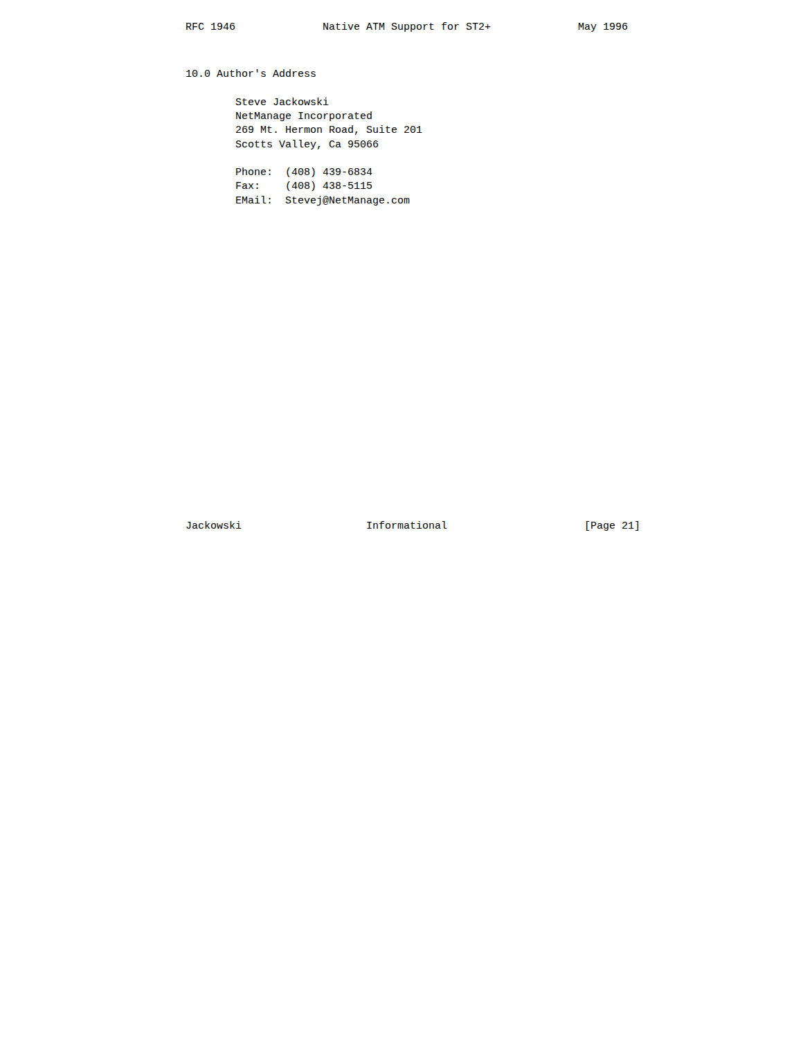RFC 1946              Native ATM Support for ST2+              May 1996
10.0 Author's Address

        Steve Jackowski
        NetManage Incorporated
        269 Mt. Hermon Road, Suite 201
        Scotts Valley, Ca 95066

        Phone:  (408) 439-6834
        Fax:    (408) 438-5115
        EMail:  Stevej@NetManage.com
Jackowski                    Informational                      [Page 21]